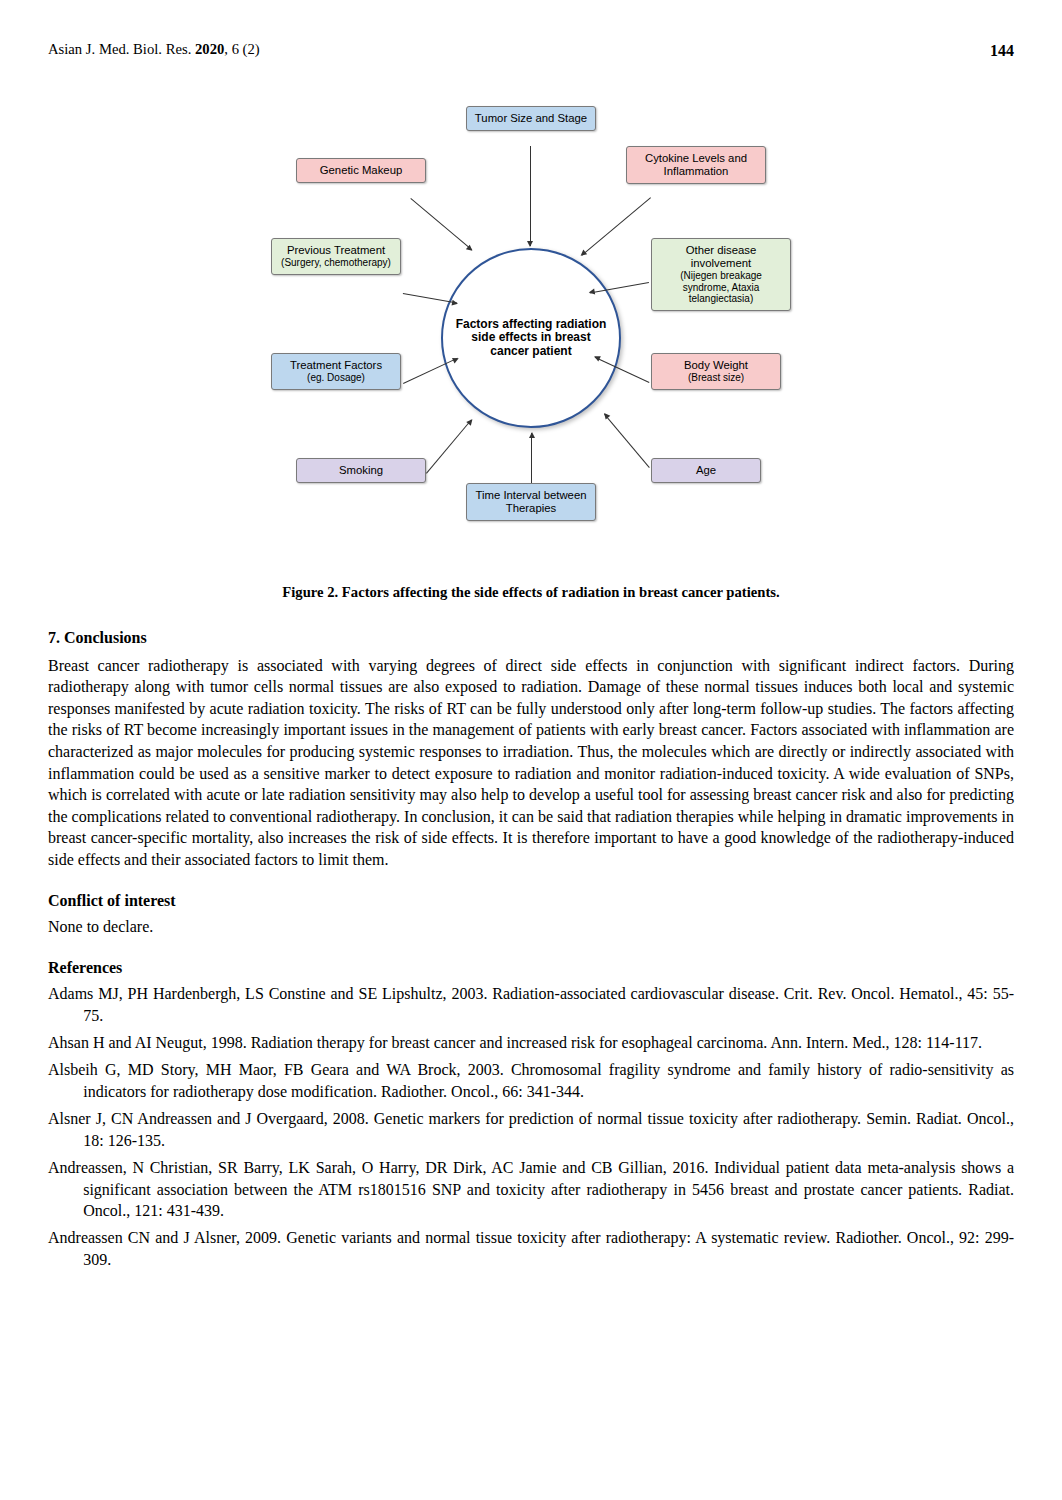Asian J. Med. Biol. Res. 2020, 6 (2)
144
Factors affecting radiation side effects in breast cancer patient
Tumor Size and Stage
Cytokine Levels and Inflammation
Genetic Makeup
Other disease involvement(Nijegen breakage syndrome, Ataxia telangiectasia)
Previous Treatment(Surgery, chemotherapy)
Treatment Factors(eg. Dosage)
Body Weight(Breast size)
Smoking
Age
Time Interval between Therapies
Figure 2. Factors affecting the side effects of radiation in breast cancer patients.
7. Conclusions
Breast cancer radiotherapy is associated with varying degrees of direct side effects in conjunction with significant indirect factors. During radiotherapy along with tumor cells normal tissues are also exposed to radiation. Damage of these normal tissues induces both local and systemic responses manifested by acute radiation toxicity. The risks of RT can be fully understood only after long-term follow-up studies. The factors affecting the risks of RT become increasingly important issues in the management of patients with early breast cancer. Factors associated with inflammation are characterized as major molecules for producing systemic responses to irradiation. Thus, the molecules which are directly or indirectly associated with inflammation could be used as a sensitive marker to detect exposure to radiation and monitor radiation-induced toxicity. A wide evaluation of SNPs, which is correlated with acute or late radiation sensitivity may also help to develop a useful tool for assessing breast cancer risk and also for predicting the complications related to conventional radiotherapy. In conclusion, it can be said that radiation therapies while helping in dramatic improvements in breast cancer-specific mortality, also increases the risk of side effects. It is therefore important to have a good knowledge of the radiotherapy-induced side effects and their associated factors to limit them.
Conflict of interest
None to declare.
References
Adams MJ, PH Hardenbergh, LS Constine and SE Lipshultz, 2003. Radiation-associated cardiovascular disease. Crit. Rev. Oncol. Hematol., 45: 55-75.
Ahsan H and AI Neugut, 1998. Radiation therapy for breast cancer and increased risk for esophageal carcinoma. Ann. Intern. Med., 128: 114-117.
Alsbeih G, MD Story, MH Maor, FB Geara and WA Brock, 2003. Chromosomal fragility syndrome and family history of radio-sensitivity as indicators for radiotherapy dose modification. Radiother. Oncol., 66: 341-344.
Alsner J, CN Andreassen and J Overgaard, 2008. Genetic markers for prediction of normal tissue toxicity after radiotherapy. Semin. Radiat. Oncol., 18: 126-135.
Andreassen, N Christian, SR Barry, LK Sarah, O Harry, DR Dirk, AC Jamie and CB Gillian, 2016. Individual patient data meta-analysis shows a significant association between the ATM rs1801516 SNP and toxicity after radiotherapy in 5456 breast and prostate cancer patients. Radiat. Oncol., 121: 431-439.
Andreassen CN and J Alsner, 2009. Genetic variants and normal tissue toxicity after radiotherapy: A systematic review. Radiother. Oncol., 92: 299-309.